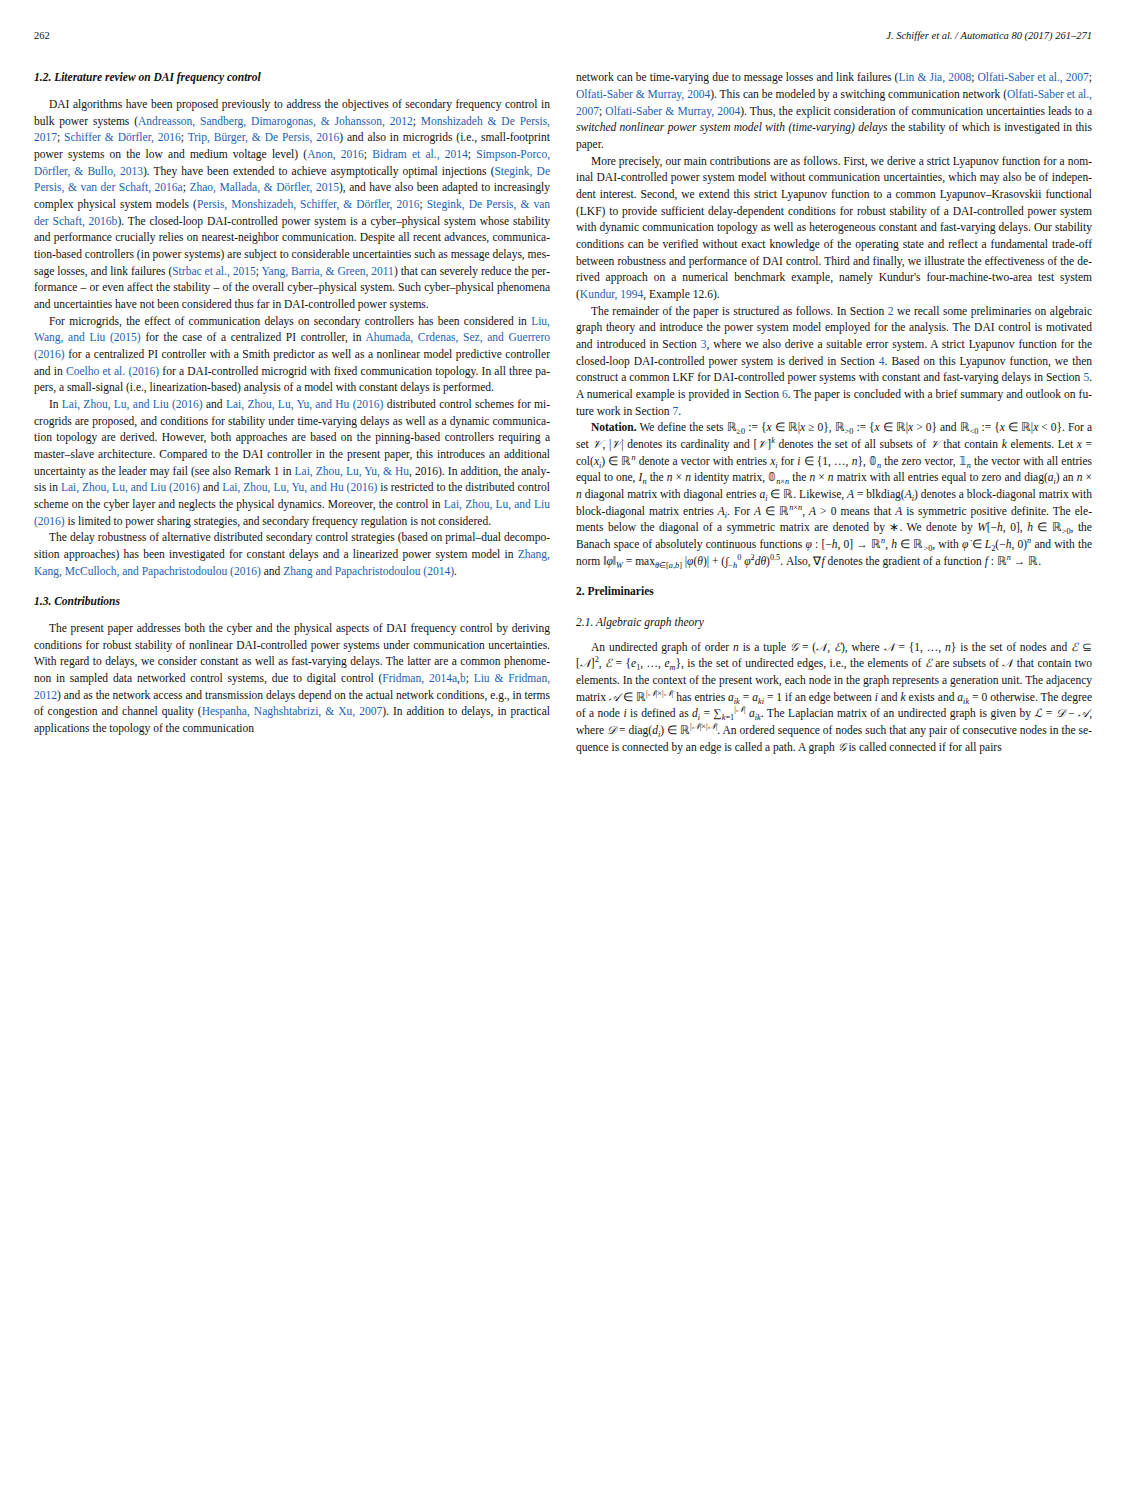262 J. Schiffer et al. / Automatica 80 (2017) 261–271
1.2. Literature review on DAI frequency control
DAI algorithms have been proposed previously to address the objectives of secondary frequency control in bulk power systems (Andreasson, Sandberg, Dimarogonas, & Johansson, 2012; Monshizadeh & De Persis, 2017; Schiffer & Dörfler, 2016; Trip, Bürger, & De Persis, 2016) and also in microgrids (i.e., small-footprint power systems on the low and medium voltage level) (Anon, 2016; Bidram et al., 2014; Simpson-Porco, Dörfler, & Bullo, 2013). They have been extended to achieve asymptotically optimal injections (Stegink, De Persis, & van der Schaft, 2016a; Zhao, Mallada, & Dörfler, 2015), and have also been adapted to increasingly complex physical system models (Persis, Monshizadeh, Schiffer, & Dörfler, 2016; Stegink, De Persis, & van der Schaft, 2016b). The closed-loop DAI-controlled power system is a cyber–physical system whose stability and performance crucially relies on nearest-neighbor communication. Despite all recent advances, communication-based controllers (in power systems) are subject to considerable uncertainties such as message delays, message losses, and link failures (Strbac et al., 2015; Yang, Barria, & Green, 2011) that can severely reduce the performance – or even affect the stability – of the overall cyber–physical system. Such cyber–physical phenomena and uncertainties have not been considered thus far in DAI-controlled power systems.
For microgrids, the effect of communication delays on secondary controllers has been considered in Liu, Wang, and Liu (2015) for the case of a centralized PI controller, in Ahumada, Crdenas, Sez, and Guerrero (2016) for a centralized PI controller with a Smith predictor as well as a nonlinear model predictive controller and in Coelho et al. (2016) for a DAI-controlled microgrid with fixed communication topology. In all three papers, a small-signal (i.e., linearization-based) analysis of a model with constant delays is performed.
In Lai, Zhou, Lu, and Liu (2016) and Lai, Zhou, Lu, Yu, and Hu (2016) distributed control schemes for microgrids are proposed, and conditions for stability under time-varying delays as well as a dynamic communication topology are derived. However, both approaches are based on the pinning-based controllers requiring a master–slave architecture. Compared to the DAI controller in the present paper, this introduces an additional uncertainty as the leader may fail (see also Remark 1 in Lai, Zhou, Lu, Yu, & Hu, 2016). In addition, the analysis in Lai, Zhou, Lu, and Liu (2016) and Lai, Zhou, Lu, Yu, and Hu (2016) is restricted to the distributed control scheme on the cyber layer and neglects the physical dynamics. Moreover, the control in Lai, Zhou, Lu, and Liu (2016) is limited to power sharing strategies, and secondary frequency regulation is not considered.
The delay robustness of alternative distributed secondary control strategies (based on primal–dual decomposition approaches) has been investigated for constant delays and a linearized power system model in Zhang, Kang, McCulloch, and Papachristodoulou (2016) and Zhang and Papachristodoulou (2014).
1.3. Contributions
The present paper addresses both the cyber and the physical aspects of DAI frequency control by deriving conditions for robust stability of nonlinear DAI-controlled power systems under communication uncertainties. With regard to delays, we consider constant as well as fast-varying delays. The latter are a common phenomenon in sampled data networked control systems, due to digital control (Fridman, 2014a,b; Liu & Fridman, 2012) and as the network access and transmission delays depend on the actual network conditions, e.g., in terms of congestion and channel quality (Hespanha, Naghshtabrizi, & Xu, 2007). In addition to delays, in practical applications the topology of the communication
network can be time-varying due to message losses and link failures (Lin & Jia, 2008; Olfati-Saber et al., 2007; Olfati-Saber & Murray, 2004). This can be modeled by a switching communication network (Olfati-Saber et al., 2007; Olfati-Saber & Murray, 2004). Thus, the explicit consideration of communication uncertainties leads to a switched nonlinear power system model with (time-varying) delays the stability of which is investigated in this paper.
More precisely, our main contributions are as follows. First, we derive a strict Lyapunov function for a nominal DAI-controlled power system model without communication uncertainties, which may also be of independent interest. Second, we extend this strict Lyapunov function to a common Lyapunov–Krasovskii functional (LKF) to provide sufficient delay-dependent conditions for robust stability of a DAI-controlled power system with dynamic communication topology as well as heterogeneous constant and fast-varying delays. Our stability conditions can be verified without exact knowledge of the operating state and reflect a fundamental trade-off between robustness and performance of DAI control. Third and finally, we illustrate the effectiveness of the derived approach on a numerical benchmark example, namely Kundur's four-machine-two-area test system (Kundur, 1994, Example 12.6).
The remainder of the paper is structured as follows. In Section 2 we recall some preliminaries on algebraic graph theory and introduce the power system model employed for the analysis. The DAI control is motivated and introduced in Section 3, where we also derive a suitable error system. A strict Lyapunov function for the closed-loop DAI-controlled power system is derived in Section 4. Based on this Lyapunov function, we then construct a common LKF for DAI-controlled power systems with constant and fast-varying delays in Section 5. A numerical example is provided in Section 6. The paper is concluded with a brief summary and outlook on future work in Section 7.
Notation. We define the sets ℝ≥0 := {x ∈ ℝ|x ≥ 0}, ℝ>0 := {x ∈ ℝ|x > 0} and ℝ<0 := {x ∈ ℝ|x < 0}. For a set 𝒱, |𝒱| denotes its cardinality and [𝒱]k denotes the set of all subsets of 𝒱 that contain k elements. Let x = col(xi) ∈ ℝn denote a vector with entries xi for i ∈ {1, …, n}, 𝟘n the zero vector, 𝟙n the vector with all entries equal to one, In the n × n identity matrix, 𝟘n×n the n × n matrix with all entries equal to zero and diag(ai) an n × n diagonal matrix with diagonal entries ai ∈ ℝ. Likewise, A = blkdiag(Ai) denotes a block-diagonal matrix with block-diagonal matrix entries Ai. For A ∈ ℝn×n, A > 0 means that A is symmetric positive definite. The elements below the diagonal of a symmetric matrix are denoted by ∗. We denote by W[−h, 0], h ∈ ℝ>0, the Banach space of absolutely continuous functions φ : [−h, 0] → ℝn, h ∈ ℝ>0, with φ̇ ∈ L2(−h, 0)n and with the norm ‖φ‖W = maxθ∈[a,b] |φ(θ)| + (∫−h0 φ̇2dθ)0.5. Also, ∇f denotes the gradient of a function f : ℝn → ℝ.
2. Preliminaries
2.1. Algebraic graph theory
An undirected graph of order n is a tuple 𝒢 = (𝒩, ℰ), where 𝒩 = {1, …, n} is the set of nodes and ℰ ⊆ [𝒩]2, ℰ = {e1, …, em}, is the set of undirected edges, i.e., the elements of ℰ are subsets of 𝒩 that contain two elements. In the context of the present work, each node in the graph represents a generation unit. The adjacency matrix 𝒜 ∈ ℝ|𝒩|×|𝒩| has entries aik = aki = 1 if an edge between i and k exists and aik = 0 otherwise. The degree of a node i is defined as di = ∑k=1|𝒩| aik. The Laplacian matrix of an undirected graph is given by ℒ = 𝒟 − 𝒜, where 𝒟 = diag(di) ∈ ℝ|𝒩|×|𝒩|. An ordered sequence of nodes such that any pair of consecutive nodes in the sequence is connected by an edge is called a path. A graph 𝒢 is called connected if for all pairs